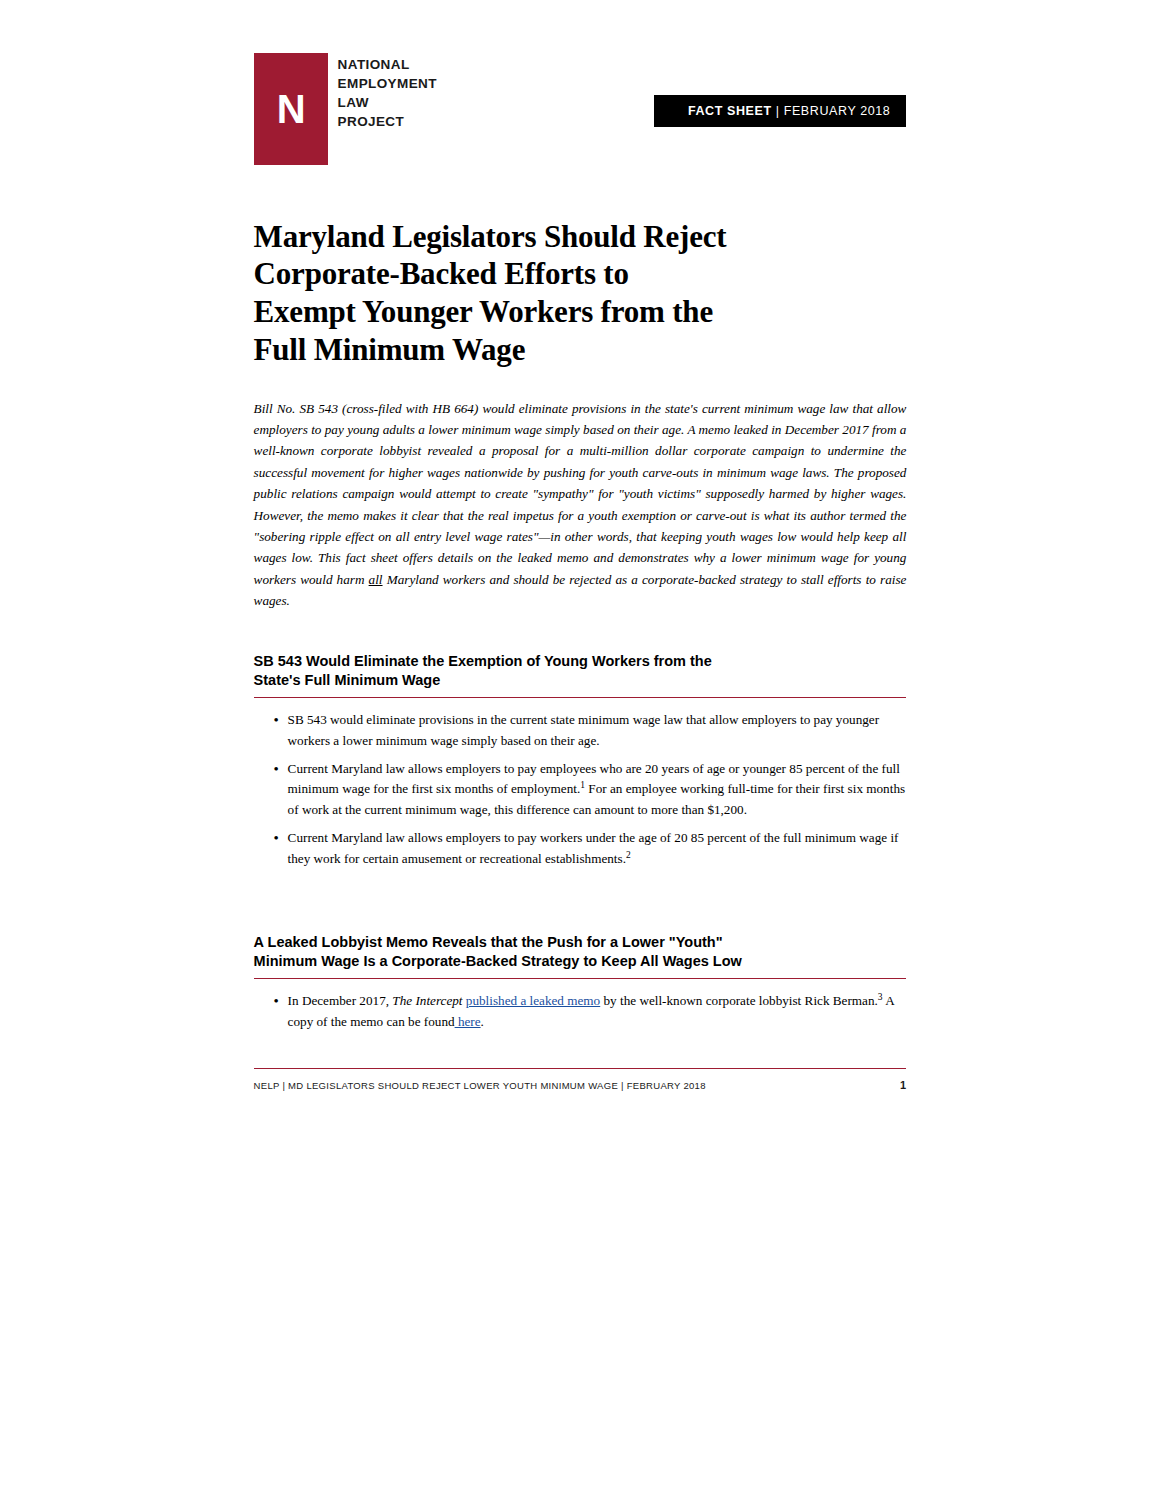N
National
Employment
Law
Project
FACT SHEET | FEBRUARY 2018
Maryland Legislators Should Reject
Corporate-Backed Efforts to
Exempt Younger Workers from the
Full Minimum Wage
Bill No. SB 543 (cross-filed with HB 664) would eliminate provisions in the state's current minimum wage law that allow employers to pay young adults a lower minimum wage simply based on their age. A memo leaked in December 2017 from a well-known corporate lobbyist revealed a proposal for a multi-million dollar corporate campaign to undermine the successful movement for higher wages nationwide by pushing for youth carve-outs in minimum wage laws. The proposed public relations campaign would attempt to create "sympathy" for "youth victims" supposedly harmed by higher wages. However, the memo makes it clear that the real impetus for a youth exemption or carve-out is what its author termed the "sobering ripple effect on all entry level wage rates"—in other words, that keeping youth wages low would help keep all wages low. This fact sheet offers details on the leaked memo and demonstrates why a lower minimum wage for young workers would harm all Maryland workers and should be rejected as a corporate-backed strategy to stall efforts to raise wages.
SB 543 Would Eliminate the Exemption of Young Workers from the
State's Full Minimum Wage
SB 543 would eliminate provisions in the current state minimum wage law that allow employers to pay younger workers a lower minimum wage simply based on their age.
Current Maryland law allows employers to pay employees who are 20 years of age or younger 85 percent of the full minimum wage for the first six months of employment.1 For an employee working full-time for their first six months of work at the current minimum wage, this difference can amount to more than $1,200.
Current Maryland law allows employers to pay workers under the age of 20 85 percent of the full minimum wage if they work for certain amusement or recreational establishments.2
A Leaked Lobbyist Memo Reveals that the Push for a Lower "Youth"
Minimum Wage Is a Corporate-Backed Strategy to Keep All Wages Low
In December 2017, The Intercept published a leaked memo by the well-known corporate lobbyist Rick Berman.3 A copy of the memo can be found here.
NELP | MD LEGISLATORS SHOULD REJECT LOWER YOUTH MINIMUM WAGE | FEBRUARY 2018
1